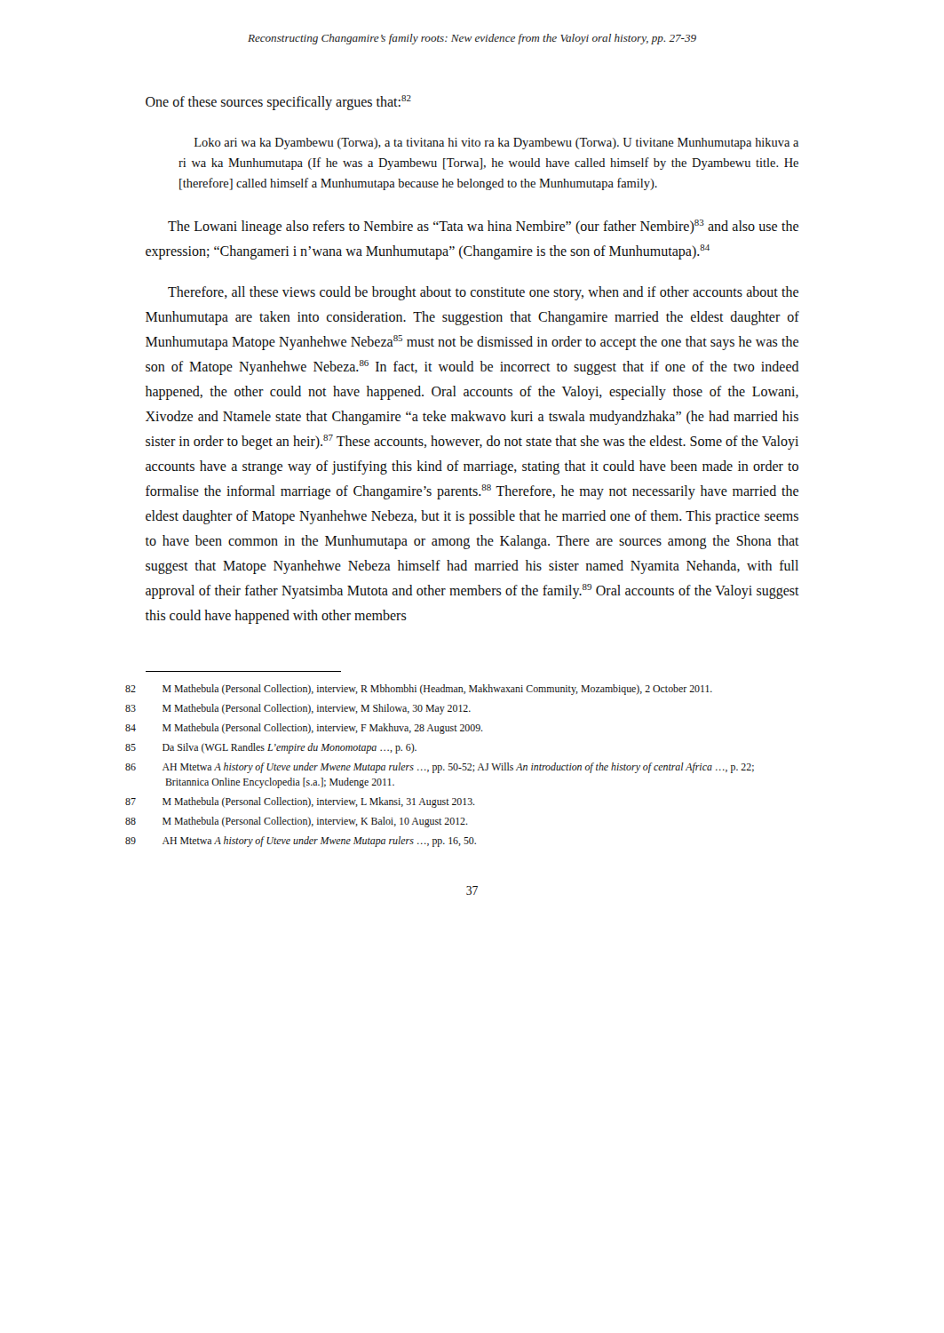Reconstructing Changamire’s family roots: New evidence from the Valoyi oral history, pp. 27-39
One of these sources specifically argues that:82
Loko ari wa ka Dyambewu (Torwa), a ta tivitana hi vito ra ka Dyambewu (Torwa). U tivitane Munhumutapa hikuva a ri wa ka Munhumutapa (If he was a Dyambewu [Torwa], he would have called himself by the Dyambewu title. He [therefore] called himself a Munhumutapa because he belonged to the Munhumutapa family).
The Lowani lineage also refers to Nembire as “Tata wa hina Nembire” (our father Nembire)83 and also use the expression; “Changameri i n’wana wa Munhumutapa” (Changamire is the son of Munhumutapa).84
Therefore, all these views could be brought about to constitute one story, when and if other accounts about the Munhumutapa are taken into consideration. The suggestion that Changamire married the eldest daughter of Munhumutapa Matope Nyanhehwe Nebeza85 must not be dismissed in order to accept the one that says he was the son of Matope Nyanhehwe Nebeza.86 In fact, it would be incorrect to suggest that if one of the two indeed happened, the other could not have happened. Oral accounts of the Valoyi, especially those of the Lowani, Xivodze and Ntamele state that Changamire “a teke makwavo kuri a tswala mudyandzhaka” (he had married his sister in order to beget an heir).87 These accounts, however, do not state that she was the eldest. Some of the Valoyi accounts have a strange way of justifying this kind of marriage, stating that it could have been made in order to formalise the informal marriage of Changamire’s parents.88 Therefore, he may not necessarily have married the eldest daughter of Matope Nyanhehwe Nebeza, but it is possible that he married one of them. This practice seems to have been common in the Munhumutapa or among the Kalanga. There are sources among the Shona that suggest that Matope Nyanhehwe Nebeza himself had married his sister named Nyamita Nehanda, with full approval of their father Nyatsimba Mutota and other members of the family.89 Oral accounts of the Valoyi suggest this could have happened with other members
82 M Mathebula (Personal Collection), interview, R Mbhombhi (Headman, Makhwaxani Community, Mozambique), 2 October 2011.
83 M Mathebula (Personal Collection), interview, M Shilowa, 30 May 2012.
84 M Mathebula (Personal Collection), interview, F Makhuva, 28 August 2009.
85 Da Silva (WGL Randles L’empire du Monomotapa …, p. 6).
86 AH Mtetwa A history of Uteve under Mwene Mutapa rulers …, pp. 50-52; AJ Wills An introduction of the history of central Africa …, p. 22; Britannica Online Encyclopedia [s.a.]; Mudenge 2011.
87 M Mathebula (Personal Collection), interview, L Mkansi, 31 August 2013.
88 M Mathebula (Personal Collection), interview, K Baloi, 10 August 2012.
89 AH Mtetwa A history of Uteve under Mwene Mutapa rulers …, pp. 16, 50.
37